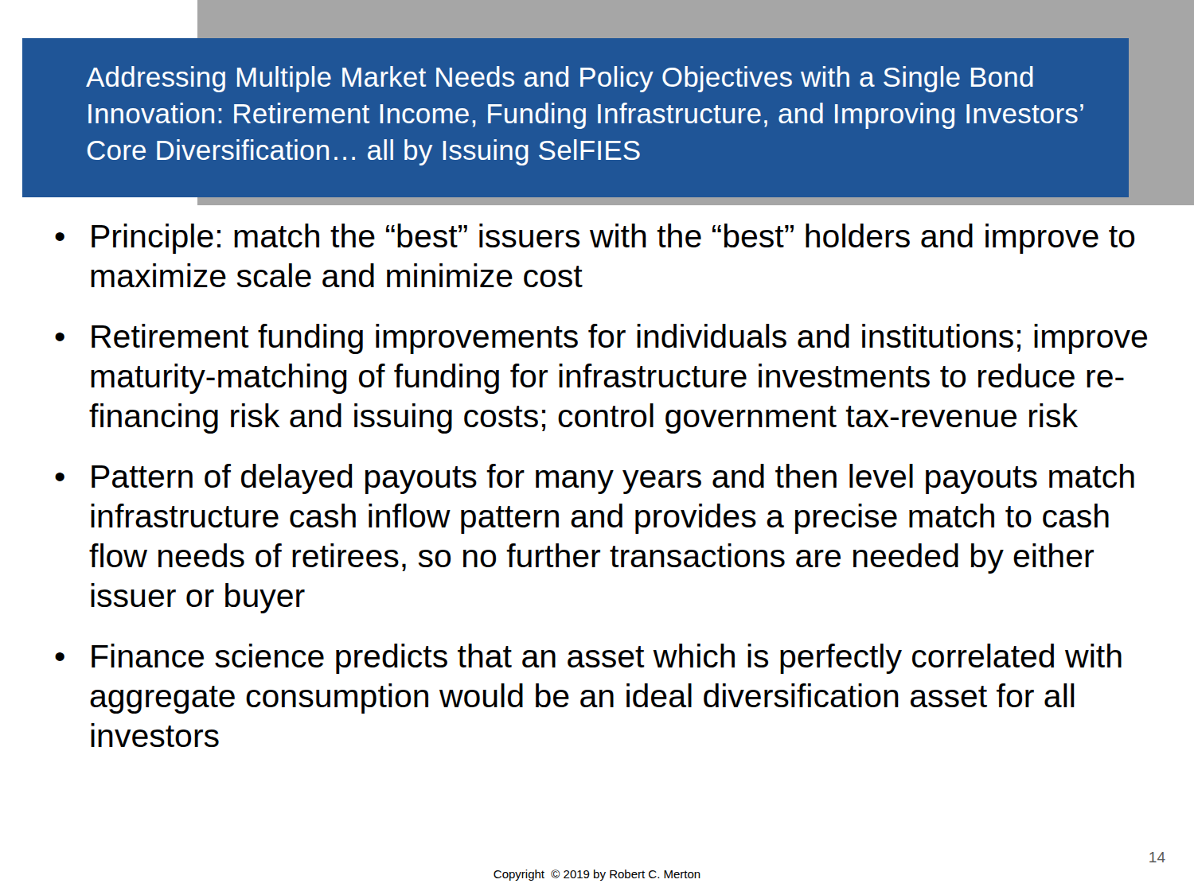Addressing Multiple Market Needs and Policy Objectives with a Single Bond Innovation: Retirement Income, Funding Infrastructure, and Improving Investors’ Core Diversification… all by Issuing SelFIES
Principle: match the “best” issuers with the “best” holders and improve to maximize scale and minimize cost
Retirement funding improvements for individuals and institutions; improve maturity-matching of funding for infrastructure investments to reduce re-financing risk and issuing costs; control government tax-revenue risk
Pattern of delayed payouts for many years and then level payouts match infrastructure cash inflow pattern and provides a precise match to cash flow needs of retirees, so no further transactions are needed by either issuer or buyer
Finance science predicts that an asset which is perfectly correlated with aggregate consumption would be an ideal diversification asset for all investors
Copyright © 2019 by Robert C. Merton
14